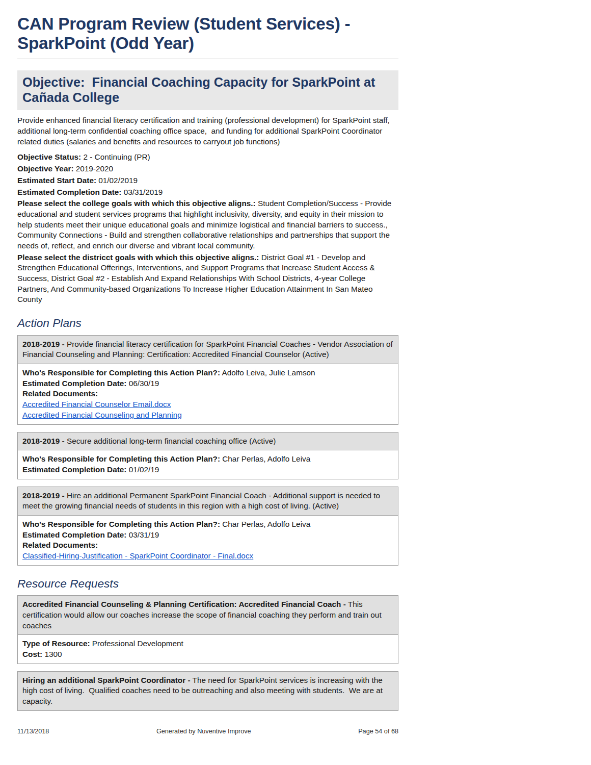CAN Program Review (Student Services) - SparkPoint (Odd Year)
Objective: Financial Coaching Capacity for SparkPoint at Cañada College
Provide enhanced financial literacy certification and training (professional development) for SparkPoint staff, additional long-term confidential coaching office space, and funding for additional SparkPoint Coordinator related duties (salaries and benefits and resources to carryout job functions)
Objective Status: 2 - Continuing (PR)
Objective Year: 2019-2020
Estimated Start Date: 01/02/2019
Estimated Completion Date: 03/31/2019
Please select the college goals with which this objective aligns.: Student Completion/Success - Provide educational and student services programs that highlight inclusivity, diversity, and equity in their mission to help students meet their unique educational goals and minimize logistical and financial barriers to success., Community Connections - Build and strengthen collaborative relationships and partnerships that support the needs of, reflect, and enrich our diverse and vibrant local community.
Please select the districct goals with which this objective aligns.: District Goal #1 - Develop and Strengthen Educational Offerings, Interventions, and Support Programs that Increase Student Access & Success, District Goal #2 - Establish And Expand Relationships With School Districts, 4-year College Partners, And Community-based Organizations To Increase Higher Education Attainment In San Mateo County
Action Plans
| 2018-2019 - Provide financial literacy certification for SparkPoint Financial Coaches - Vendor Association of Financial Counseling and Planning: Certification: Accredited Financial Counselor (Active) |
| Who's Responsible for Completing this Action Plan?: Adolfo Leiva, Julie Lamson Estimated Completion Date: 06/30/19 Related Documents: Accredited Financial Counselor Email.docx Accredited Financial Counseling and Planning |
| 2018-2019 - Secure additional long-term financial coaching office (Active) |
| Who's Responsible for Completing this Action Plan?: Char Perlas, Adolfo Leiva Estimated Completion Date: 01/02/19 |
| 2018-2019 - Hire an additional Permanent SparkPoint Financial Coach - Additional support is needed to meet the growing financial needs of students in this region with a high cost of living. (Active) |
| Who's Responsible for Completing this Action Plan?: Char Perlas, Adolfo Leiva Estimated Completion Date: 03/31/19 Related Documents: Classified-Hiring-Justification - SparkPoint Coordinator - Final.docx |
Resource Requests
| Accredited Financial Counseling & Planning Certification: Accredited Financial Coach - This certification would allow our coaches increase the scope of financial coaching they perform and train out coaches |
| Type of Resource: Professional Development Cost: 1300 |
| Hiring an additional SparkPoint Coordinator - The need for SparkPoint services is increasing with the high cost of living. Qualified coaches need to be outreaching and also meeting with students. We are at capacity. |
11/13/2018
Generated by Nuventive Improve
Page 54 of 68